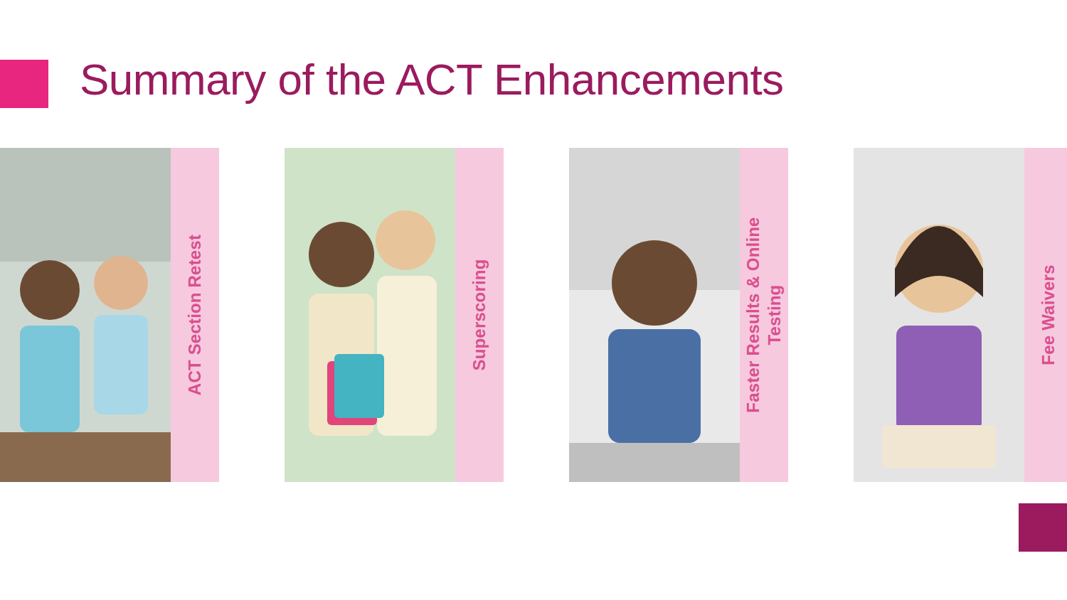Summary of the ACT Enhancements
ACT Section Retest
Superscoring
Faster Results & Online Testing
Fee Waivers